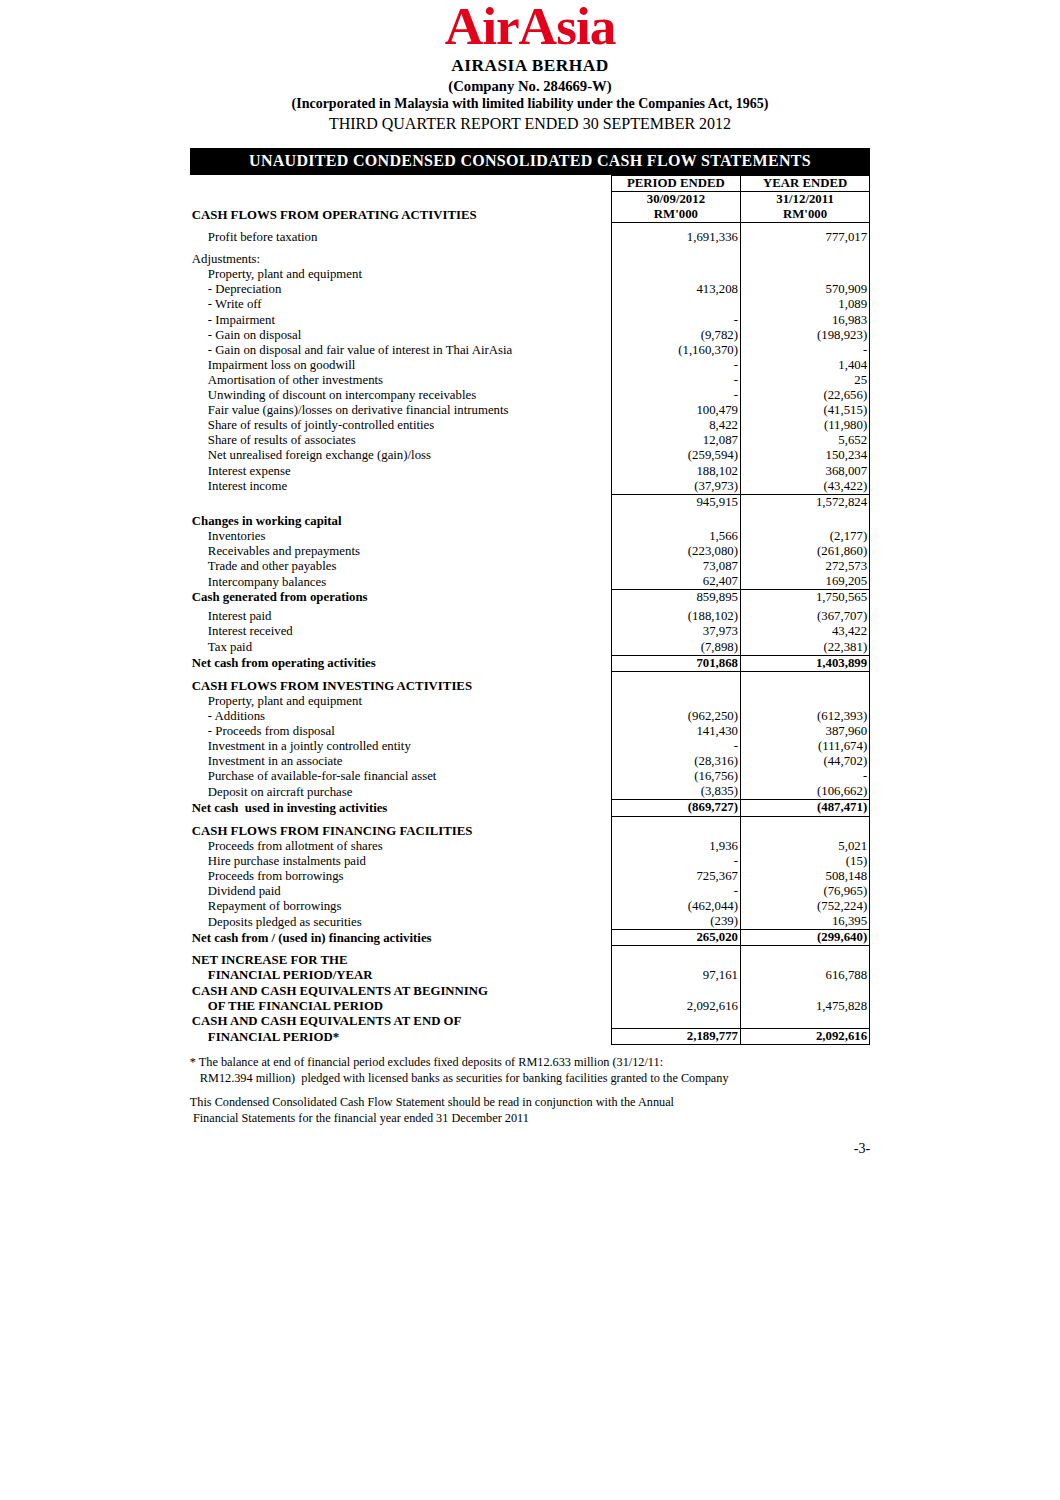AirAsia
AIRASIA BERHAD
(Company No. 284669-W)
(Incorporated in Malaysia with limited liability under the Companies Act, 1965)
THIRD QUARTER REPORT ENDED 30 SEPTEMBER 2012
UNAUDITED CONDENSED CONSOLIDATED CASH FLOW STATEMENTS
| | PERIOD ENDED | YEAR ENDED |
| | 30/09/2012 | 31/12/2011 |
| CASH FLOWS FROM OPERATING ACTIVITIES | RM'000 | RM'000 |
| Profit before taxation | 1,691,336 | 777,017 |
| Adjustments: | | |
| Property, plant and equipment | | |
| - Depreciation | 413,208 | 570,909 |
| - Write off | | 1,089 |
| - Impairment | - | 16,983 |
| - Gain on disposal | (9,782) | (198,923) |
| - Gain on disposal and fair value of interest in Thai AirAsia | (1,160,370) | - |
| Impairment loss on goodwill | - | 1,404 |
| Amortisation of other investments | - | 25 |
| Unwinding of discount on intercompany receivables | - | (22,656) |
| Fair value (gains)/losses on derivative financial intruments | 100,479 | (41,515) |
| Share of results of jointly-controlled entities | 8,422 | (11,980) |
| Share of results of associates | 12,087 | 5,652 |
| Net unrealised foreign exchange (gain)/loss | (259,594) | 150,234 |
| Interest expense | 188,102 | 368,007 |
| Interest income | (37,973) | (43,422) |
| | 945,915 | 1,572,824 |
| Changes in working capital | | |
| Inventories | 1,566 | (2,177) |
| Receivables and prepayments | (223,080) | (261,860) |
| Trade and other payables | 73,087 | 272,573 |
| Intercompany balances | 62,407 | 169,205 |
| Cash generated from operations | 859,895 | 1,750,565 |
| Interest paid | (188,102) | (367,707) |
| Interest received | 37,973 | 43,422 |
| Tax paid | (7,898) | (22,381) |
| Net cash from operating activities | 701,868 | 1,403,899 |
| CASH FLOWS FROM INVESTING ACTIVITIES | | |
| Property, plant and equipment | | |
| - Additions | (962,250) | (612,393) |
| - Proceeds from disposal | 141,430 | 387,960 |
| Investment in a jointly controlled entity | - | (111,674) |
| Investment in an associate | (28,316) | (44,702) |
| Purchase of available-for-sale financial asset | (16,756) | - |
| Deposit on aircraft purchase | (3,835) | (106,662) |
| Net cash used in investing activities | (869,727) | (487,471) |
| CASH FLOWS FROM FINANCING FACILITIES | | |
| Proceeds from allotment of shares | 1,936 | 5,021 |
| Hire purchase instalments paid | - | (15) |
| Proceeds from borrowings | 725,367 | 508,148 |
| Dividend paid | - | (76,965) |
| Repayment of borrowings | (462,044) | (752,224) |
| Deposits pledged as securities | (239) | 16,395 |
| Net cash from / (used in) financing activities | 265,020 | (299,640) |
| NET INCREASE FOR THE | | |
| FINANCIAL PERIOD/YEAR | 97,161 | 616,788 |
| CASH AND CASH EQUIVALENTS AT BEGINNING | | |
| OF THE FINANCIAL PERIOD | 2,092,616 | 1,475,828 |
| CASH AND CASH EQUIVALENTS AT END OF | | |
| FINANCIAL PERIOD* | 2,189,777 | 2,092,616 |
* The balance at end of financial period excludes fixed deposits of RM12.633 million (31/12/11:
RM12.394 million) pledged with licensed banks as securities for banking facilities granted to the Company
This Condensed Consolidated Cash Flow Statement should be read in conjunction with the Annual
Financial Statements for the financial year ended 31 December 2011
-3-